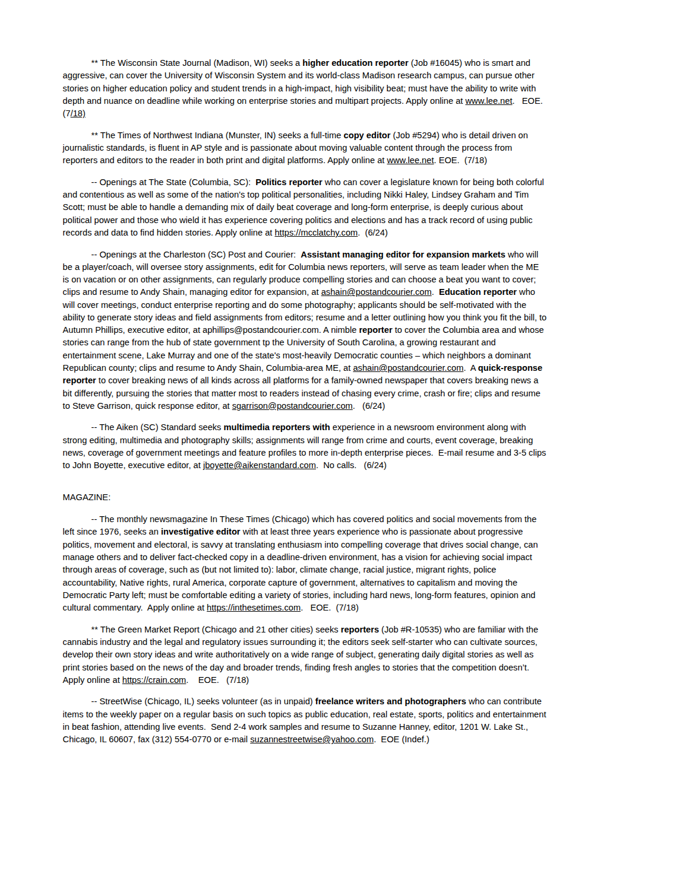** The Wisconsin State Journal (Madison, WI) seeks a higher education reporter (Job #16045) who is smart and aggressive, can cover the University of Wisconsin System and its world-class Madison research campus, can pursue other stories on higher education policy and student trends in a high-impact, high visibility beat; must have the ability to write with depth and nuance on deadline while working on enterprise stories and multipart projects. Apply online at www.lee.net. EOE. (7/18)
** The Times of Northwest Indiana (Munster, IN) seeks a full-time copy editor (Job #5294) who is detail driven on journalistic standards, is fluent in AP style and is passionate about moving valuable content through the process from reporters and editors to the reader in both print and digital platforms. Apply online at www.lee.net. EOE. (7/18)
-- Openings at The State (Columbia, SC): Politics reporter who can cover a legislature known for being both colorful and contentious as well as some of the nation's top political personalities, including Nikki Haley, Lindsey Graham and Tim Scott; must be able to handle a demanding mix of daily beat coverage and long-form enterprise, is deeply curious about political power and those who wield it has experience covering politics and elections and has a track record of using public records and data to find hidden stories. Apply online at https://mcclatchy.com. (6/24)
-- Openings at the Charleston (SC) Post and Courier: Assistant managing editor for expansion markets who will be a player/coach, will oversee story assignments, edit for Columbia news reporters, will serve as team leader when the ME is on vacation or on other assignments, can regularly produce compelling stories and can choose a beat you want to cover; clips and resume to Andy Shain, managing editor for expansion, at ashain@postandcourier.com. Education reporter who will cover meetings, conduct enterprise reporting and do some photography; applicants should be self-motivated with the ability to generate story ideas and field assignments from editors; resume and a letter outlining how you think you fit the bill, to Autumn Phillips, executive editor, at aphillips@postandcourier.com. A nimble reporter to cover the Columbia area and whose stories can range from the hub of state government tp the University of South Carolina, a growing restaurant and entertainment scene, Lake Murray and one of the state's most-heavily Democratic counties – which neighbors a dominant Republican county; clips and resume to Andy Shain, Columbia-area ME, at ashain@postandcourier.com. A quick-response reporter to cover breaking news of all kinds across all platforms for a family-owned newspaper that covers breaking news a bit differently, pursuing the stories that matter most to readers instead of chasing every crime, crash or fire; clips and resume to Steve Garrison, quick response editor, at sgarrison@postandcourier.com. (6/24)
-- The Aiken (SC) Standard seeks multimedia reporters with experience in a newsroom environment along with strong editing, multimedia and photography skills; assignments will range from crime and courts, event coverage, breaking news, coverage of government meetings and feature profiles to more in-depth enterprise pieces. E-mail resume and 3-5 clips to John Boyette, executive editor, at jboyette@aikenstandard.com. No calls. (6/24)
MAGAZINE:
-- The monthly newsmagazine In These Times (Chicago) which has covered politics and social movements from the left since 1976, seeks an investigative editor with at least three years experience who is passionate about progressive politics, movement and electoral, is savvy at translating enthusiasm into compelling coverage that drives social change, can manage others and to deliver fact-checked copy in a deadline-driven environment, has a vision for achieving social impact through areas of coverage, such as (but not limited to): labor, climate change, racial justice, migrant rights, police accountability, Native rights, rural America, corporate capture of government, alternatives to capitalism and moving the Democratic Party left; must be comfortable editing a variety of stories, including hard news, long-form features, opinion and cultural commentary. Apply online at https://inthesetimes.com. EOE. (7/18)
** The Green Market Report (Chicago and 21 other cities) seeks reporters (Job #R-10535) who are familiar with the cannabis industry and the legal and regulatory issues surrounding it; the editors seek self-starter who can cultivate sources, develop their own story ideas and write authoritatively on a wide range of subject, generating daily digital stories as well as print stories based on the news of the day and broader trends, finding fresh angles to stories that the competition doesn’t. Apply online at https://crain.com. EOE. (7/18)
-- StreetWise (Chicago, IL) seeks volunteer (as in unpaid) freelance writers and photographers who can contribute items to the weekly paper on a regular basis on such topics as public education, real estate, sports, politics and entertainment in beat fashion, attending live events. Send 2-4 work samples and resume to Suzanne Hanney, editor, 1201 W. Lake St., Chicago, IL 60607, fax (312) 554-0770 or e-mail suzannestreetwise@yahoo.com. EOE (Indef.)